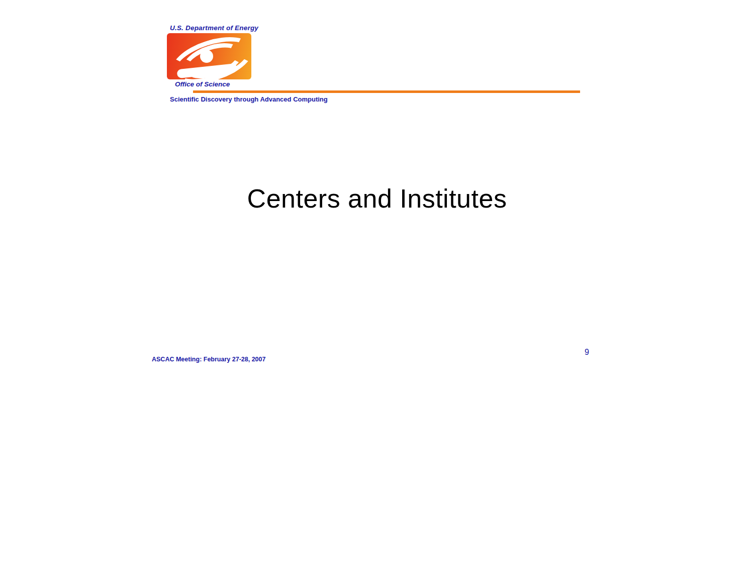U.S. Department of Energy
Office of Science
Scientific Discovery through Advanced Computing
Centers and Institutes
ASCAC Meeting: February 27-28, 2007
9